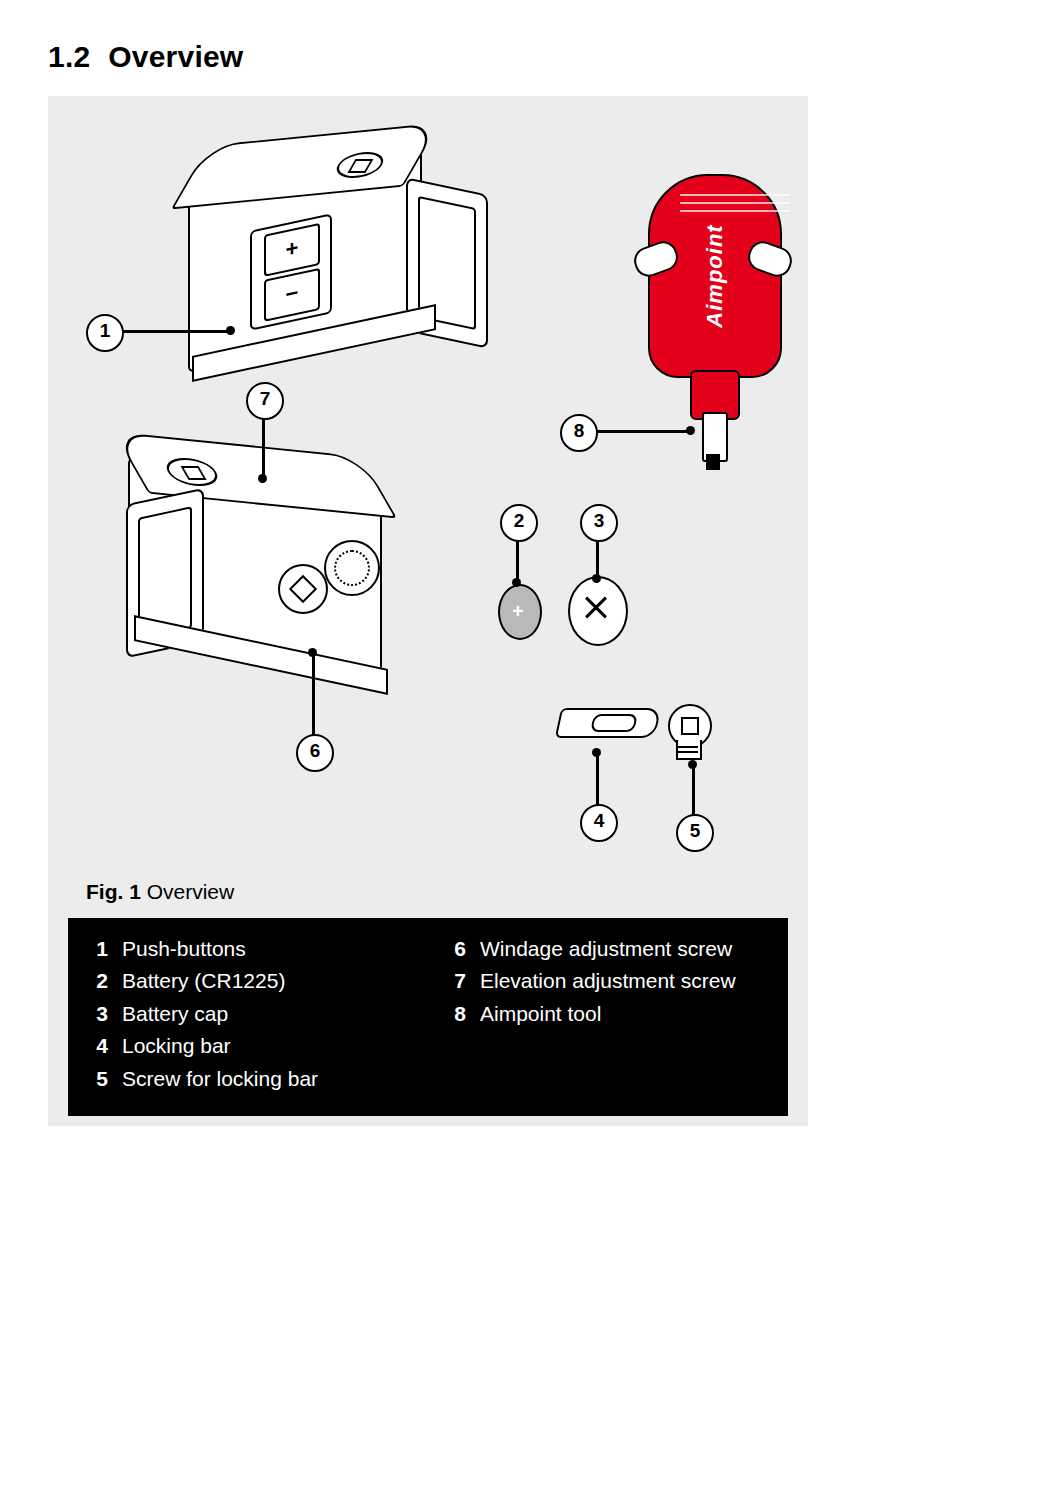1.2 Overview
+
−
1
7
6
+
2
3
4
5
Aimpoint
8
Fig. 1 Overview
1 Push-buttons
2 Battery (CR1225)
3 Battery cap
4 Locking bar
5 Screw for locking bar
6 Windage adjustment screw
7 Elevation adjustment screw
8 Aimpoint tool